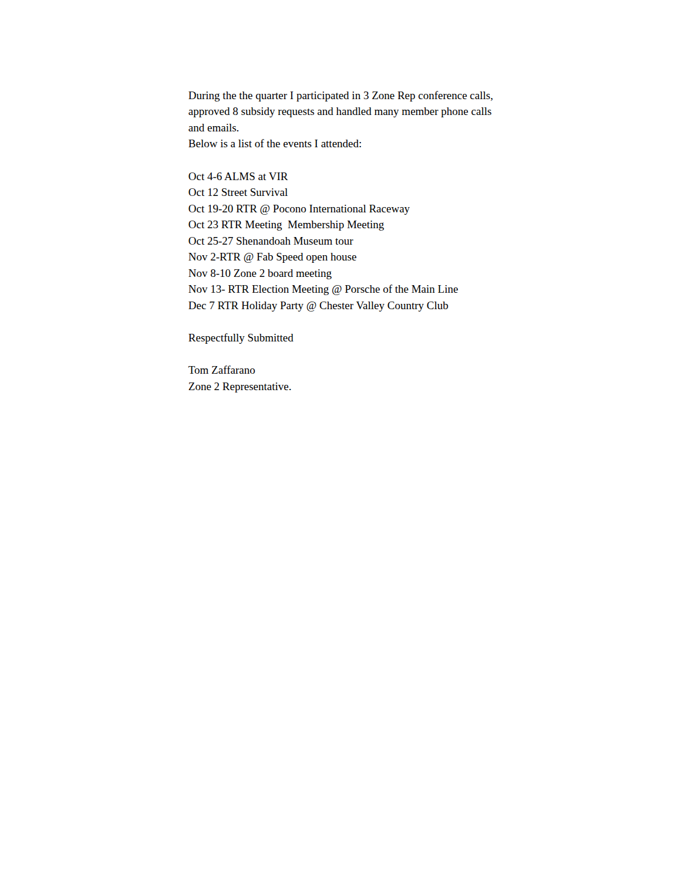During the the quarter I participated in 3 Zone Rep conference calls, approved 8 subsidy requests and handled many member phone calls and emails.
Below is a list of the events I attended:
Oct 4-6 ALMS at VIR
Oct 12 Street Survival
Oct 19-20 RTR @ Pocono International Raceway
Oct 23 RTR Meeting Membership Meeting
Oct 25-27 Shenandoah Museum tour
Nov 2-RTR @ Fab Speed open house
Nov 8-10 Zone 2 board meeting
Nov 13- RTR Election Meeting @ Porsche of the Main Line
Dec 7 RTR Holiday Party @ Chester Valley Country Club
Respectfully Submitted
Tom Zaffarano
Zone 2 Representative.